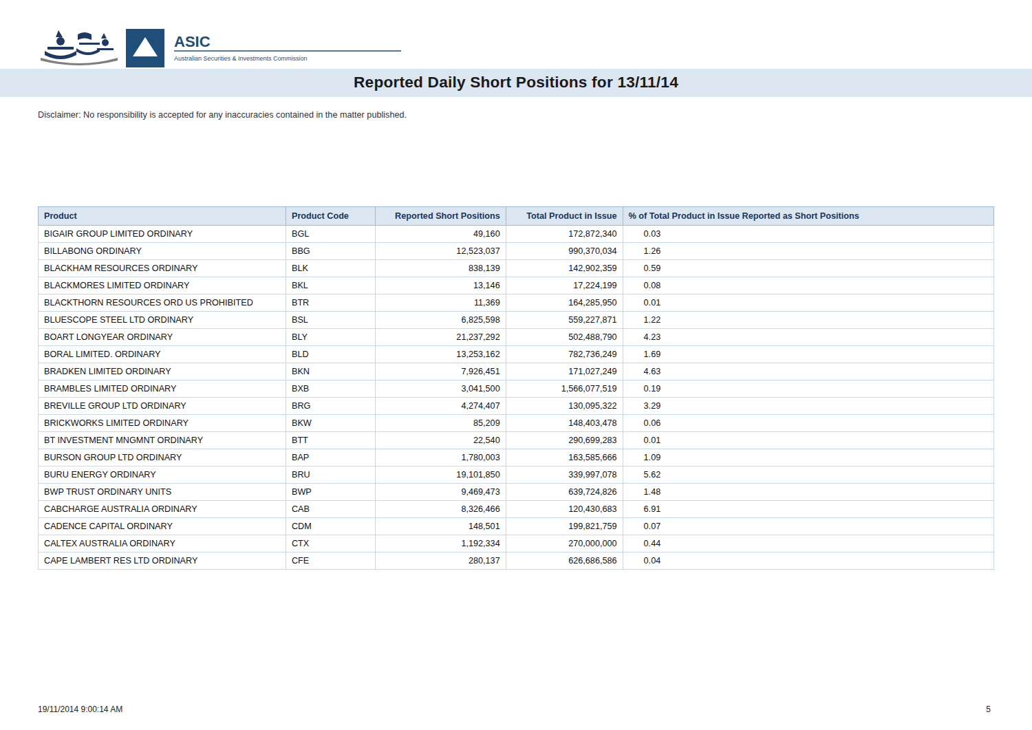ASIC Australian Securities & Investments Commission
Reported Daily Short Positions for 13/11/14
Disclaimer: No responsibility is accepted for any inaccuracies contained in the matter published.
| Product | Product Code | Reported Short Positions | Total Product in Issue | % of Total Product in Issue Reported as Short Positions |
| --- | --- | --- | --- | --- |
| BIGAIR GROUP LIMITED ORDINARY | BGL | 49,160 | 172,872,340 | 0.03 |
| BILLABONG ORDINARY | BBG | 12,523,037 | 990,370,034 | 1.26 |
| BLACKHAM RESOURCES ORDINARY | BLK | 838,139 | 142,902,359 | 0.59 |
| BLACKMORES LIMITED ORDINARY | BKL | 13,146 | 17,224,199 | 0.08 |
| BLACKTHORN RESOURCES ORD US PROHIBITED | BTR | 11,369 | 164,285,950 | 0.01 |
| BLUESCOPE STEEL LTD ORDINARY | BSL | 6,825,598 | 559,227,871 | 1.22 |
| BOART LONGYEAR ORDINARY | BLY | 21,237,292 | 502,488,790 | 4.23 |
| BORAL LIMITED. ORDINARY | BLD | 13,253,162 | 782,736,249 | 1.69 |
| BRADKEN LIMITED ORDINARY | BKN | 7,926,451 | 171,027,249 | 4.63 |
| BRAMBLES LIMITED ORDINARY | BXB | 3,041,500 | 1,566,077,519 | 0.19 |
| BREVILLE GROUP LTD ORDINARY | BRG | 4,274,407 | 130,095,322 | 3.29 |
| BRICKWORKS LIMITED ORDINARY | BKW | 85,209 | 148,403,478 | 0.06 |
| BT INVESTMENT MNGMNT ORDINARY | BTT | 22,540 | 290,699,283 | 0.01 |
| BURSON GROUP LTD ORDINARY | BAP | 1,780,003 | 163,585,666 | 1.09 |
| BURU ENERGY ORDINARY | BRU | 19,101,850 | 339,997,078 | 5.62 |
| BWP TRUST ORDINARY UNITS | BWP | 9,469,473 | 639,724,826 | 1.48 |
| CABCHARGE AUSTRALIA ORDINARY | CAB | 8,326,466 | 120,430,683 | 6.91 |
| CADENCE CAPITAL ORDINARY | CDM | 148,501 | 199,821,759 | 0.07 |
| CALTEX AUSTRALIA ORDINARY | CTX | 1,192,334 | 270,000,000 | 0.44 |
| CAPE LAMBERT RES LTD ORDINARY | CFE | 280,137 | 626,686,586 | 0.04 |
19/11/2014 9:00:14 AM
5